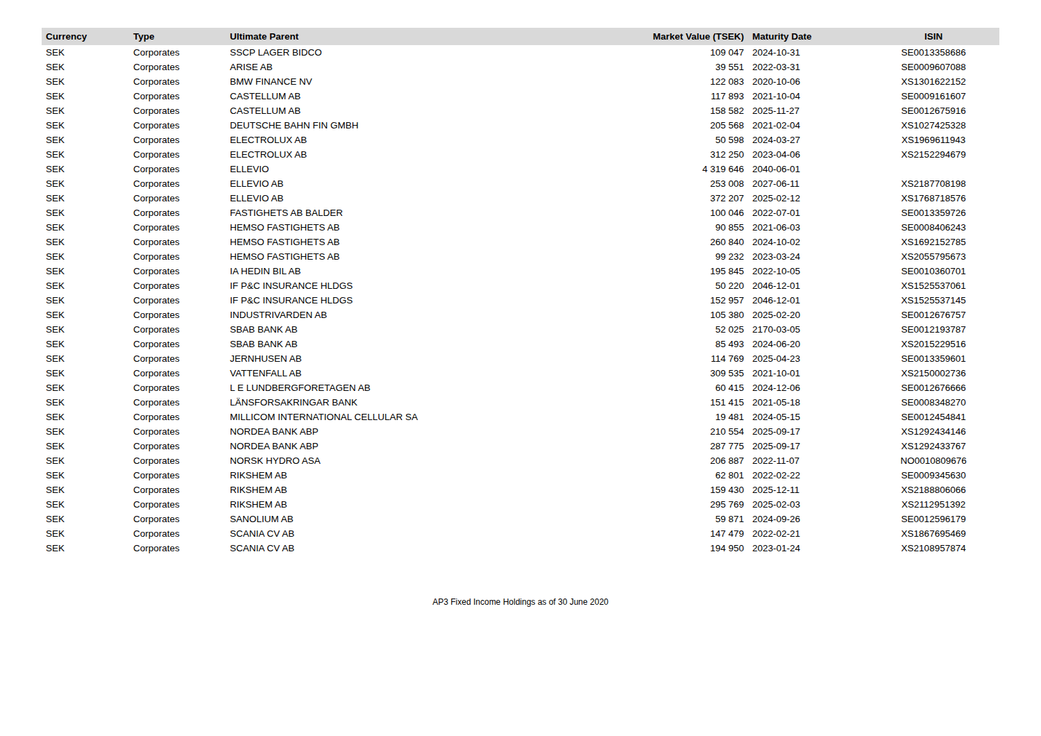| Currency | Type | Ultimate Parent | Market Value (TSEK) | Maturity Date | ISIN |
| --- | --- | --- | --- | --- | --- |
| SEK | Corporates | SSCP LAGER BIDCO | 109 047 | 2024-10-31 | SE0013358686 |
| SEK | Corporates | ARISE AB | 39 551 | 2022-03-31 | SE0009607088 |
| SEK | Corporates | BMW FINANCE NV | 122 083 | 2020-10-06 | XS1301622152 |
| SEK | Corporates | CASTELLUM AB | 117 893 | 2021-10-04 | SE0009161607 |
| SEK | Corporates | CASTELLUM AB | 158 582 | 2025-11-27 | SE0012675916 |
| SEK | Corporates | DEUTSCHE BAHN FIN GMBH | 205 568 | 2021-02-04 | XS1027425328 |
| SEK | Corporates | ELECTROLUX AB | 50 598 | 2024-03-27 | XS1969611943 |
| SEK | Corporates | ELECTROLUX AB | 312 250 | 2023-04-06 | XS2152294679 |
| SEK | Corporates | ELLEVIO | 4 319 646 | 2040-06-01 | |
| SEK | Corporates | ELLEVIO AB | 253 008 | 2027-06-11 | XS2187708198 |
| SEK | Corporates | ELLEVIO AB | 372 207 | 2025-02-12 | XS1768718576 |
| SEK | Corporates | FASTIGHETS AB BALDER | 100 046 | 2022-07-01 | SE0013359726 |
| SEK | Corporates | HEMSO FASTIGHETS AB | 90 855 | 2021-06-03 | SE0008406243 |
| SEK | Corporates | HEMSO FASTIGHETS AB | 260 840 | 2024-10-02 | XS1692152785 |
| SEK | Corporates | HEMSO FASTIGHETS AB | 99 232 | 2023-03-24 | XS2055795673 |
| SEK | Corporates | IA HEDIN BIL AB | 195 845 | 2022-10-05 | SE0010360701 |
| SEK | Corporates | IF P&C INSURANCE HLDGS | 50 220 | 2046-12-01 | XS1525537061 |
| SEK | Corporates | IF P&C INSURANCE HLDGS | 152 957 | 2046-12-01 | XS1525537145 |
| SEK | Corporates | INDUSTRIVARDEN AB | 105 380 | 2025-02-20 | SE0012676757 |
| SEK | Corporates | SBAB BANK AB | 52 025 | 2170-03-05 | SE0012193787 |
| SEK | Corporates | SBAB BANK AB | 85 493 | 2024-06-20 | XS2015229516 |
| SEK | Corporates | JERNHUSEN AB | 114 769 | 2025-04-23 | SE0013359601 |
| SEK | Corporates | VATTENFALL AB | 309 535 | 2021-10-01 | XS2150002736 |
| SEK | Corporates | L E LUNDBERGFORETAGEN AB | 60 415 | 2024-12-06 | SE0012676666 |
| SEK | Corporates | LÄNSFORSAKRINGAR BANK | 151 415 | 2021-05-18 | SE0008348270 |
| SEK | Corporates | MILLICOM INTERNATIONAL CELLULAR SA | 19 481 | 2024-05-15 | SE0012454841 |
| SEK | Corporates | NORDEA BANK ABP | 210 554 | 2025-09-17 | XS1292434146 |
| SEK | Corporates | NORDEA BANK ABP | 287 775 | 2025-09-17 | XS1292433767 |
| SEK | Corporates | NORSK HYDRO ASA | 206 887 | 2022-11-07 | NO0010809676 |
| SEK | Corporates | RIKSHEM AB | 62 801 | 2022-02-22 | SE0009345630 |
| SEK | Corporates | RIKSHEM AB | 159 430 | 2025-12-11 | XS2188806066 |
| SEK | Corporates | RIKSHEM AB | 295 769 | 2025-02-03 | XS2112951392 |
| SEK | Corporates | SANOLIUM AB | 59 871 | 2024-09-26 | SE0012596179 |
| SEK | Corporates | SCANIA CV AB | 147 479 | 2022-02-21 | XS1867695469 |
| SEK | Corporates | SCANIA CV AB | 194 950 | 2023-01-24 | XS2108957874 |
AP3 Fixed Income Holdings as of 30 June 2020